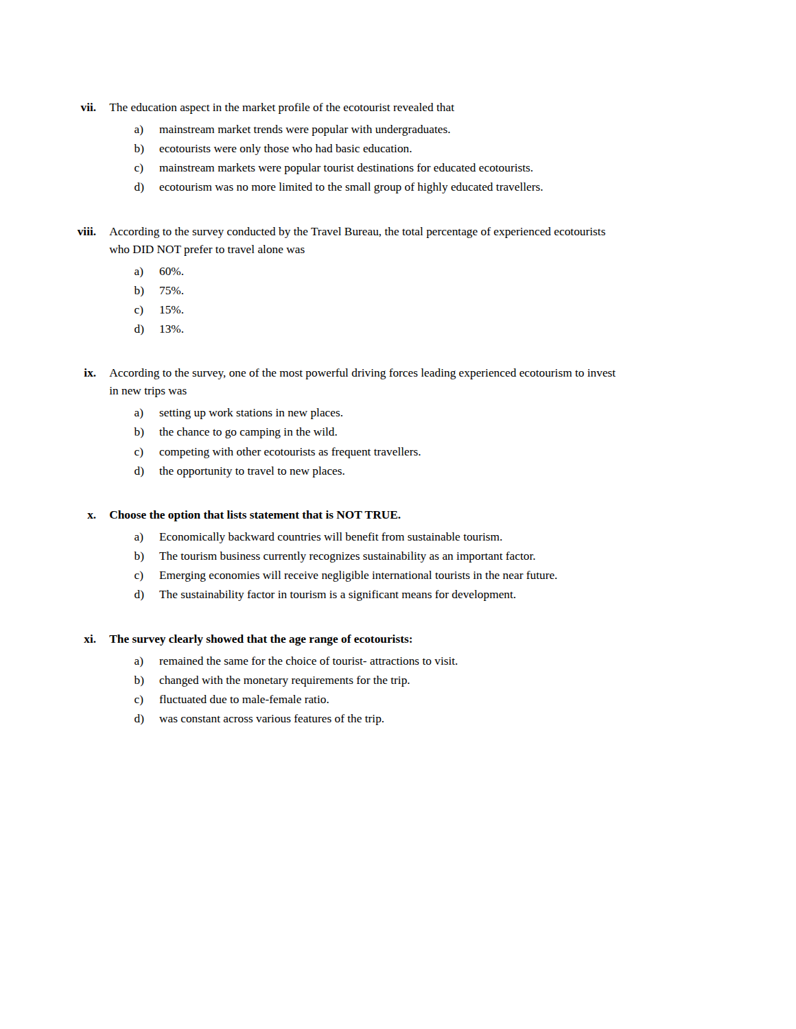vii.
The education aspect in the market profile of the ecotourist revealed that
a) mainstream market trends were popular with undergraduates.
b) ecotourists were only those who had basic education.
c) mainstream markets were popular tourist destinations for educated ecotourists.
d) ecotourism was no more limited to the small group of highly educated travellers.
viii.
According to the survey conducted by the Travel Bureau, the total percentage of expe­rienced ecotourists who DID NOT prefer to travel alone was
a) 60%.
b) 75%.
c) 15%.
d) 13%.
ix.
According to the survey, one of the most powerful driving forces leading experienced ecotourism to invest in new trips was
a) setting up work stations in new places.
b) the chance to go camping in the wild.
c) competing with other ecotourists as frequent travellers.
d) the opportunity to travel to new places.
x.
Choose the option that lists statement that is NOT TRUE.
a) Economically backward countries will benefit from sustainable tourism.
b) The tourism business currently recognizes sustainability as an important factor.
c) Emerging economies will receive negligible international tourists in the near future.
d) The sustainability factor in tourism is a significant means for development.
xi.
The survey clearly showed that the age range of ecotourists:
a) remained the same for the choice of tourist- attractions to visit.
b) changed with the monetary requirements for the trip.
c) fluctuated due to male-female ratio.
d) was constant across various features of the trip.